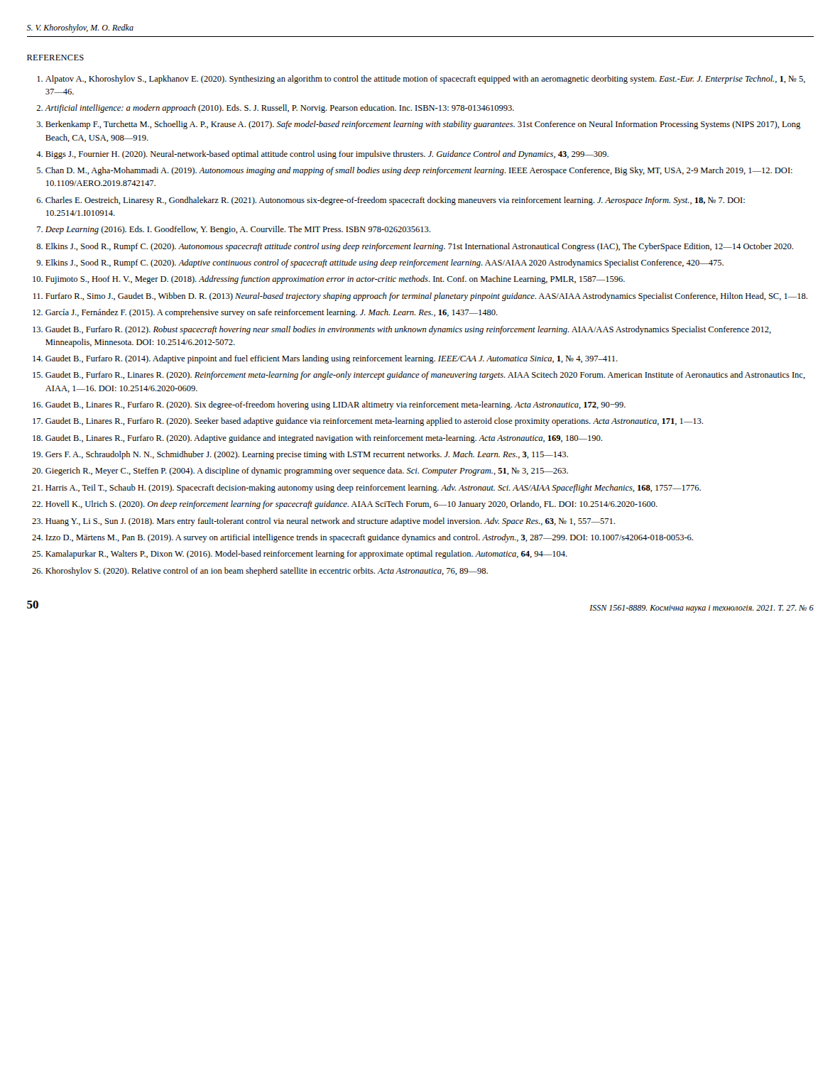S. V. Khoroshylov, M. O. Redka
REFERENCES
Alpatov A., Khoroshylov S., Lapkhanov E. (2020). Synthesizing an algorithm to control the attitude motion of spacecraft equipped with an aeromagnetic deorbiting system. East.-Eur. J. Enterprise Technol., 1, № 5, 37—46.
Artificial intelligence: a modern approach (2010). Eds. S. J. Russell, P. Norvig. Pearson education. Inc. ISBN-13: 978-0134610993.
Berkenkamp F., Turchetta M., Schoellig A. P., Krause A. (2017). Safe model-based reinforcement learning with stability guarantees. 31st Conference on Neural Information Processing Systems (NIPS 2017), Long Beach, CA, USA, 908—919.
Biggs J., Fournier H. (2020). Neural-network-based optimal attitude control using four impulsive thrusters. J. Guidance Control and Dynamics, 43, 299—309.
Chan D. M., Agha-Mohammadi A. (2019). Autonomous imaging and mapping of small bodies using deep reinforcement learning. IEEE Aerospace Conference, Big Sky, MT, USA, 2-9 March 2019, 1—12. DOI: 10.1109/AERO.2019.8742147.
Charles E. Oestreich, Linaresy R., Gondhalekarz R. (2021). Autonomous six-degree-of-freedom spacecraft docking maneuvers via reinforcement learning. J. Aerospace Inform. Syst., 18, № 7. DOI: 10.2514/1.I010914.
Deep Learning (2016). Eds. I. Goodfellow, Y. Bengio, A. Courville. The MIT Press. ISBN 978-0262035613.
Elkins J., Sood R., Rumpf C. (2020). Autonomous spacecraft attitude control using deep reinforcement learning. 71st International Astronautical Congress (IAC), The CyberSpace Edition, 12—14 October 2020.
Elkins J., Sood R., Rumpf C. (2020). Adaptive continuous control of spacecraft attitude using deep reinforcement learning. AAS/AIAA 2020 Astrodynamics Specialist Conference, 420—475.
Fujimoto S., Hoof H. V., Meger D. (2018). Addressing function approximation error in actor-critic methods. Int. Conf. on Machine Learning, PMLR, 1587—1596.
Furfaro R., Simo J., Gaudet B., Wibben D. R. (2013) Neural-based trajectory shaping approach for terminal planetary pinpoint guidance. AAS/AIAA Astrodynamics Specialist Conference, Hilton Head, SC, 1—18.
García J., Fernández F. (2015). A comprehensive survey on safe reinforcement learning. J. Mach. Learn. Res., 16, 1437—1480.
Gaudet B., Furfaro R. (2012). Robust spacecraft hovering near small bodies in environments with unknown dynamics using reinforcement learning. AIAA/AAS Astrodynamics Specialist Conference 2012, Minneapolis, Minnesota. DOI: 10.2514/6.2012-5072.
Gaudet B., Furfaro R. (2014). Adaptive pinpoint and fuel efficient Mars landing using reinforcement learning. IEEE/CAA J. Automatica Sinica, 1, № 4, 397–411.
Gaudet B., Furfaro R., Linares R. (2020). Reinforcement meta-learning for angle-only intercept guidance of maneuvering targets. AIAA Scitech 2020 Forum. American Institute of Aeronautics and Astronautics Inc, AIAA, 1—16. DOI: 10.2514/6.2020-0609.
Gaudet B., Linares R., Furfaro R. (2020). Six degree-of-freedom hovering using LIDAR altimetry via reinforcement meta-learning. Acta Astronautica, 172, 90−99.
Gaudet B., Linares R., Furfaro R. (2020). Seeker based adaptive guidance via reinforcement meta-learning applied to asteroid close proximity operations. Acta Astronautica, 171, 1—13.
Gaudet B., Linares R., Furfaro R. (2020). Adaptive guidance and integrated navigation with reinforcement meta-learning. Acta Astronautica, 169, 180—190.
Gers F. A., Schraudolph N. N., Schmidhuber J. (2002). Learning precise timing with LSTM recurrent networks. J. Mach. Learn. Res., 3, 115—143.
Giegerich R., Meyer C., Steffen P. (2004). A discipline of dynamic programming over sequence data. Sci. Computer Program., 51, № 3, 215—263.
Harris A., Teil T., Schaub H. (2019). Spacecraft decision-making autonomy using deep reinforcement learning. Adv. Astronaut. Sci. AAS/AIAA Spaceflight Mechanics, 168, 1757—1776.
Hovell K., Ulrich S. (2020). On deep reinforcement learning for spacecraft guidance. AIAA SciTech Forum, 6—10 January 2020, Orlando, FL. DOI: 10.2514/6.2020-1600.
Huang Y., Li S., Sun J. (2018). Mars entry fault-tolerant control via neural network and structure adaptive model inversion. Adv. Space Res., 63, № 1, 557—571.
Izzo D., Märtens M., Pan B. (2019). A survey on artificial intelligence trends in spacecraft guidance dynamics and control. Astrodyn., 3, 287—299. DOI: 10.1007/s42064-018-0053-6.
Kamalapurkar R., Walters P., Dixon W. (2016). Model-based reinforcement learning for approximate optimal regulation. Automatica, 64, 94—104.
Khoroshylov S. (2020). Relative control of an ion beam shepherd satellite in eccentric orbits. Acta Astronautica, 76, 89—98.
50
ISSN 1561-8889. Космічна наука і технологія. 2021. Т. 27. № 6